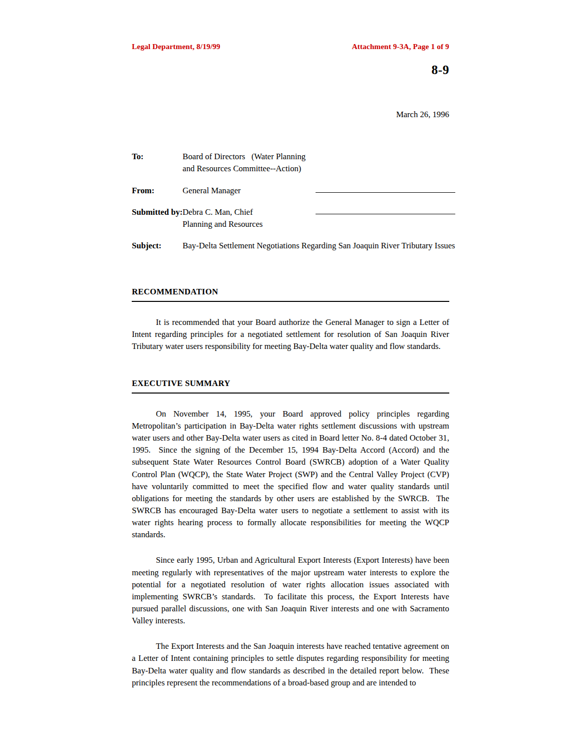Legal Department, 8/19/99 Attachment 9-3A, Page 1 of 9
8-9
March 26, 1996
| To: | Board of Directors (Water Planning and Resources Committee--Action) |
| From: | General Manager | |
| Submitted by: | Debra C. Man, Chief Planning and Resources | |
| Subject: | Bay-Delta Settlement Negotiations Regarding San Joaquin River Tributary Issues |
RECOMMENDATION
It is recommended that your Board authorize the General Manager to sign a Letter of Intent regarding principles for a negotiated settlement for resolution of San Joaquin River Tributary water users responsibility for meeting Bay-Delta water quality and flow standards.
EXECUTIVE SUMMARY
On November 14, 1995, your Board approved policy principles regarding Metropolitan’s participation in Bay-Delta water rights settlement discussions with upstream water users and other Bay-Delta water users as cited in Board letter No. 8-4 dated October 31, 1995. Since the signing of the December 15, 1994 Bay-Delta Accord (Accord) and the subsequent State Water Resources Control Board (SWRCB) adoption of a Water Quality Control Plan (WQCP), the State Water Project (SWP) and the Central Valley Project (CVP) have voluntarily committed to meet the specified flow and water quality standards until obligations for meeting the standards by other users are established by the SWRCB. The SWRCB has encouraged Bay-Delta water users to negotiate a settlement to assist with its water rights hearing process to formally allocate responsibilities for meeting the WQCP standards.
Since early 1995, Urban and Agricultural Export Interests (Export Interests) have been meeting regularly with representatives of the major upstream water interests to explore the potential for a negotiated resolution of water rights allocation issues associated with implementing SWRCB’s standards. To facilitate this process, the Export Interests have pursued parallel discussions, one with San Joaquin River interests and one with Sacramento Valley interests.
The Export Interests and the San Joaquin interests have reached tentative agreement on a Letter of Intent containing principles to settle disputes regarding responsibility for meeting Bay-Delta water quality and flow standards as described in the detailed report below. These principles represent the recommendations of a broad-based group and are intended to